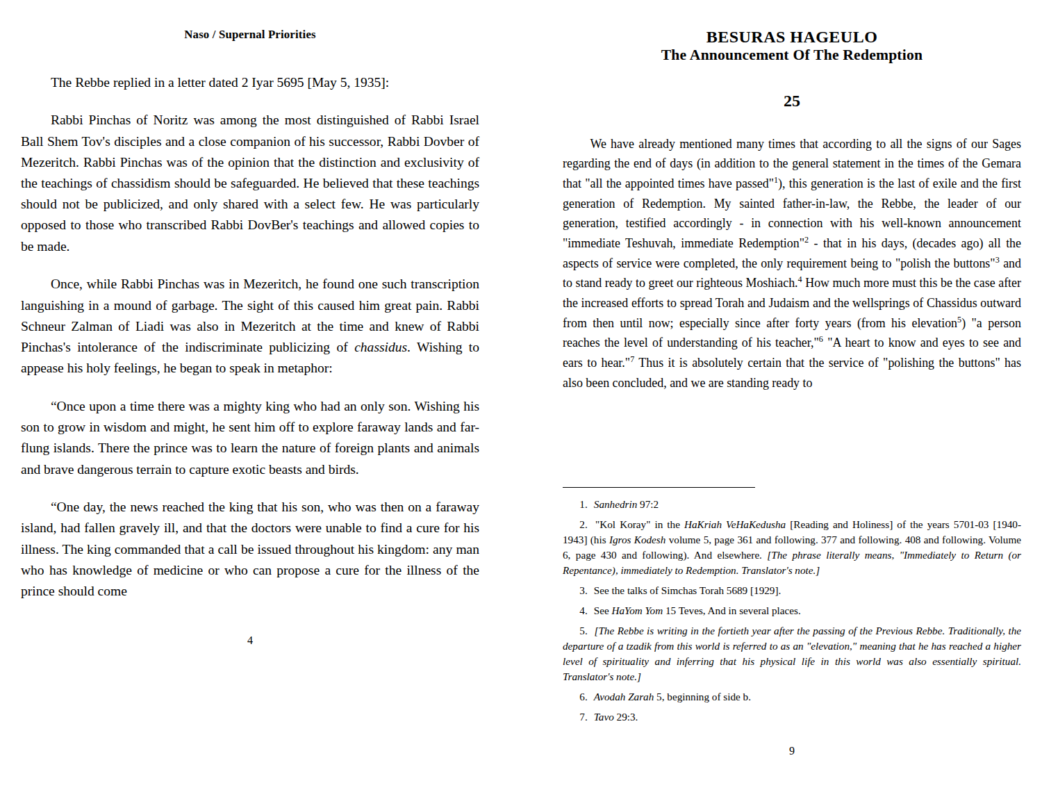Naso / Supernal Priorities
The Rebbe replied in a letter dated 2 Iyar 5695 [May 5, 1935]:
Rabbi Pinchas of Noritz was among the most distinguished of Rabbi Israel Ball Shem Tov's disciples and a close companion of his successor, Rabbi Dovber of Mezeritch. Rabbi Pinchas was of the opinion that the distinction and exclusivity of the teachings of chassidism should be safeguarded. He believed that these teachings should not be publicized, and only shared with a select few. He was particularly opposed to those who transcribed Rabbi DovBer's teachings and allowed copies to be made.
Once, while Rabbi Pinchas was in Mezeritch, he found one such transcription languishing in a mound of garbage. The sight of this caused him great pain. Rabbi Schneur Zalman of Liadi was also in Mezeritch at the time and knew of Rabbi Pinchas's intolerance of the indiscriminate publicizing of chassidus. Wishing to appease his holy feelings, he began to speak in metaphor:
“Once upon a time there was a mighty king who had an only son. Wishing his son to grow in wisdom and might, he sent him off to explore faraway lands and far-flung islands. There the prince was to learn the nature of foreign plants and animals and brave dangerous terrain to capture exotic beasts and birds.
“One day, the news reached the king that his son, who was then on a faraway island, had fallen gravely ill, and that the doctors were unable to find a cure for his illness. The king commanded that a call be issued throughout his kingdom: any man who has knowledge of medicine or who can propose a cure for the illness of the prince should come
4
BESURAS HAGEULO
The Announcement Of The Redemption
25
We have already mentioned many times that according to all the signs of our Sages regarding the end of days (in addition to the general statement in the times of the Gemara that "all the appointed times have passed"1), this generation is the last of exile and the first generation of Redemption. My sainted father-in-law, the Rebbe, the leader of our generation, testified accordingly - in connection with his well-known announcement "immediate Teshuvah, immediate Redemption"2 - that in his days, (decades ago) all the aspects of service were completed, the only requirement being to "polish the buttons"3 and to stand ready to greet our righteous Moshiach.4 How much more must this be the case after the increased efforts to spread Torah and Judaism and the wellsprings of Chassidus outward from then until now; especially since after forty years (from his elevation5) "a person reaches the level of understanding of his teacher,"6 "A heart to know and eyes to see and ears to hear."7 Thus it is absolutely certain that the service of "polishing the buttons" has also been concluded, and we are standing ready to
1. Sanhedrin 97:2
2. "Kol Koray" in the HaKriah VeHaKedusha [Reading and Holiness] of the years 5701-03 [1940-1943] (his Igros Kodesh volume 5, page 361 and following. 377 and following. 408 and following. Volume 6, page 430 and following). And elsewhere. [The phrase literally means, "Immediately to Return (or Repentance), immediately to Redemption. Translator's note.]
3. See the talks of Simchas Torah 5689 [1929].
4. See HaYom Yom 15 Teves, And in several places.
5. [The Rebbe is writing in the fortieth year after the passing of the Previous Rebbe. Traditionally, the departure of a tzadik from this world is referred to as an "elevation," meaning that he has reached a higher level of spirituality and inferring that his physical life in this world was also essentially spiritual. Translator's note.]
6. Avodah Zarah 5, beginning of side b.
7. Tavo 29:3.
9